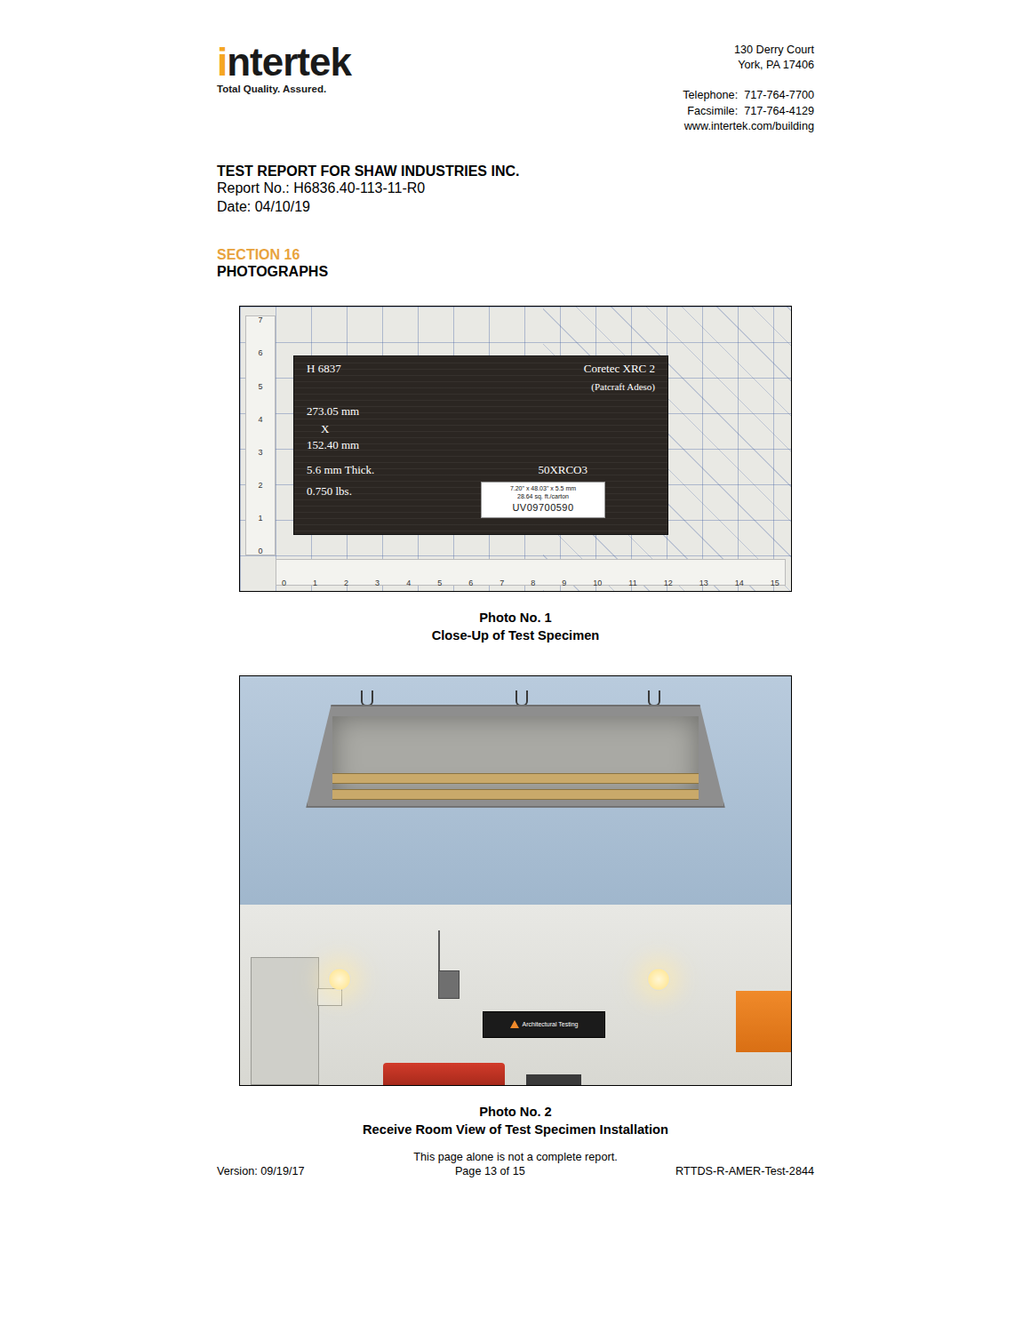intertek
Total Quality. Assured.
130 Derry Court
York, PA 17406
Telephone: 717-764-7700
Facsimile: 717-764-4129
www.intertek.com/building
TEST REPORT FOR SHAW INDUSTRIES INC.
Report No.: H6836.40-113-11-R0
Date: 04/10/19
SECTION 16
PHOTOGRAPHS
01234567
0123456789101112131415
H 6837 273.05 mm X 152.40 mm 5.6 mm Thick. 0.750 lbs. Coretec XRC 2 (Patcraft Adeso) 50XRCO3
7.20" x 48.03" x 5.5 mm
28.64 sq. ft./carton
UV09700590
Photo No. 1
Close-Up of Test Specimen
Architectural Testing
Photo No. 2
Receive Room View of Test Specimen Installation
This page alone is not a complete report.
Version: 09/19/17
Page 13 of 15
RTTDS-R-AMER-Test-2844